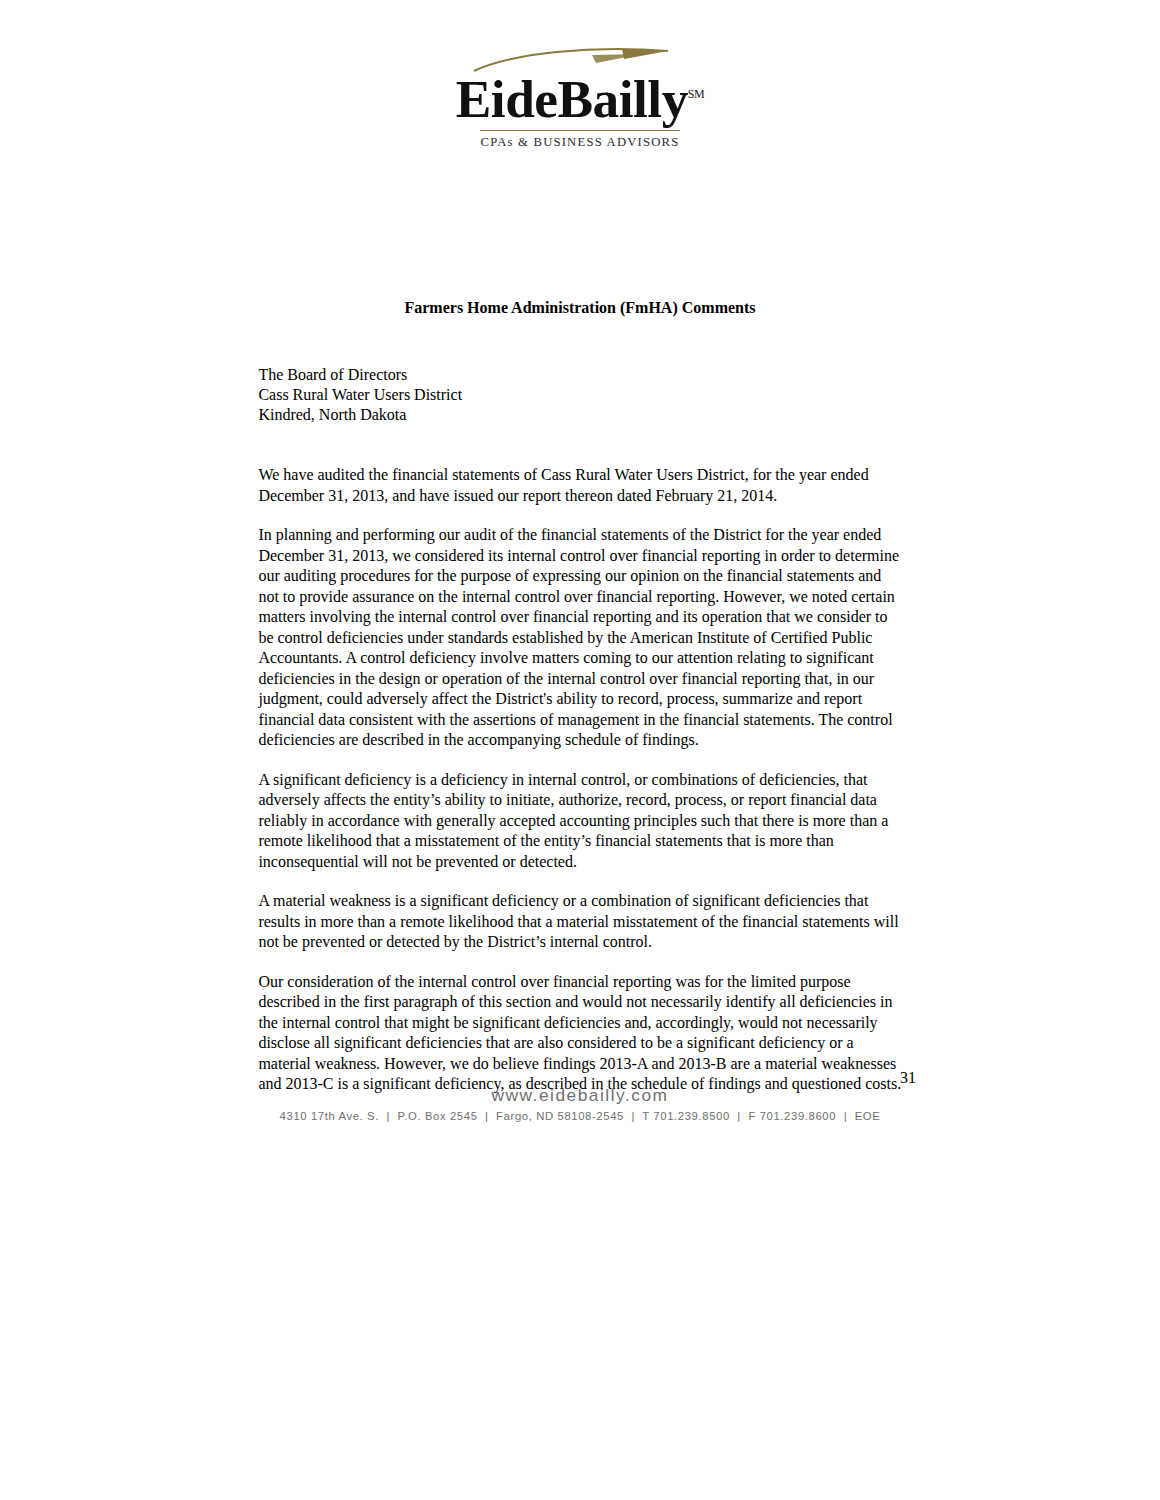Eide Bailly SM
CPAs & BUSINESS ADVISORS
Farmers Home Administration (FmHA) Comments
The Board of Directors
Cass Rural Water Users District
Kindred, North Dakota
We have audited the financial statements of Cass Rural Water Users District, for the year ended December 31, 2013, and have issued our report thereon dated February 21, 2014.
In planning and performing our audit of the financial statements of the District for the year ended December 31, 2013, we considered its internal control over financial reporting in order to determine our auditing procedures for the purpose of expressing our opinion on the financial statements and not to provide assurance on the internal control over financial reporting. However, we noted certain matters involving the internal control over financial reporting and its operation that we consider to be control deficiencies under standards established by the American Institute of Certified Public Accountants. A control deficiency involve matters coming to our attention relating to significant deficiencies in the design or operation of the internal control over financial reporting that, in our judgment, could adversely affect the District's ability to record, process, summarize and report financial data consistent with the assertions of management in the financial statements. The control deficiencies are described in the accompanying schedule of findings.
A significant deficiency is a deficiency in internal control, or combinations of deficiencies, that adversely affects the entity’s ability to initiate, authorize, record, process, or report financial data reliably in accordance with generally accepted accounting principles such that there is more than a remote likelihood that a misstatement of the entity’s financial statements that is more than inconsequential will not be prevented or detected.
A material weakness is a significant deficiency or a combination of significant deficiencies that results in more than a remote likelihood that a material misstatement of the financial statements will not be prevented or detected by the District’s internal control.
Our consideration of the internal control over financial reporting was for the limited purpose described in the first paragraph of this section and would not necessarily identify all deficiencies in the internal control that might be significant deficiencies and, accordingly, would not necessarily disclose all significant deficiencies that are also considered to be a significant deficiency or a material weakness. However, we do believe findings 2013-A and 2013-B are a material weaknesses and 2013-C is a significant deficiency, as described in the schedule of findings and questioned costs.
31
www.eidebailly.com
4310 17th Ave. S. | P.O. Box 2545 | Fargo, ND 58108-2545 | T 701.239.8500 | F 701.239.8600 | EOE